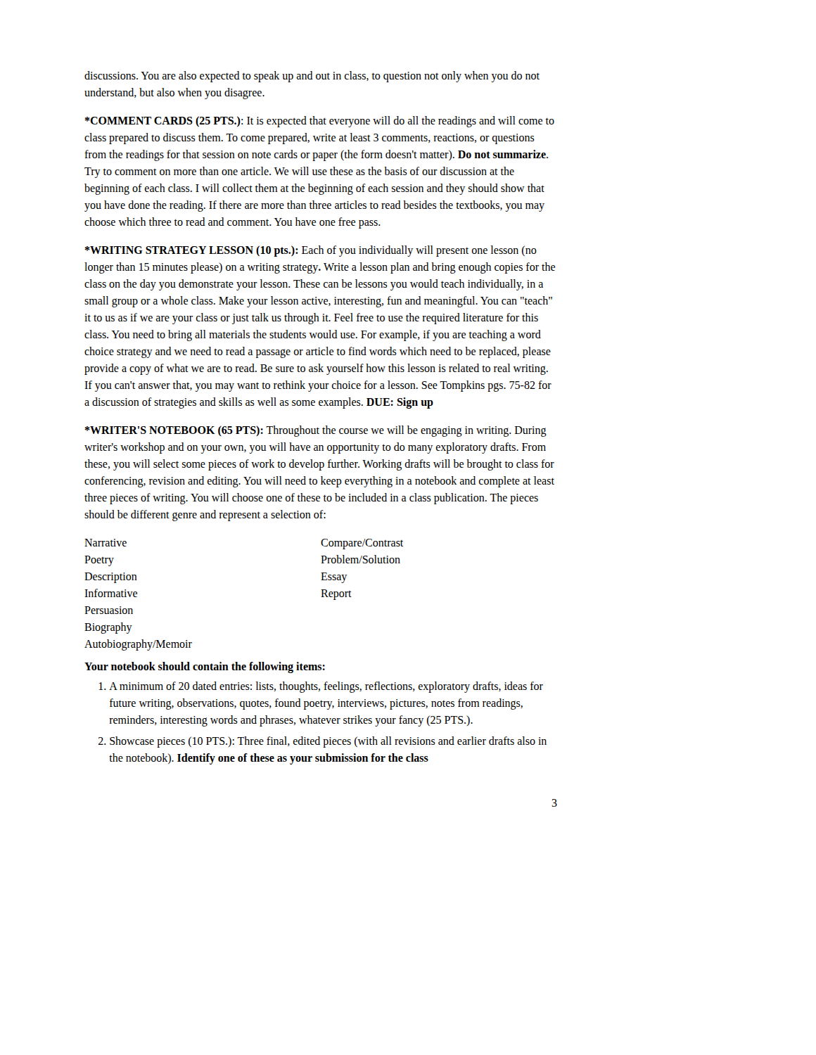discussions. You are also expected to speak up and out in class, to question not only when you do not understand, but also when you disagree.
*COMMENT CARDS (25 PTS.): It is expected that everyone will do all the readings and will come to class prepared to discuss them. To come prepared, write at least 3 comments, reactions, or questions from the readings for that session on note cards or paper (the form doesn't matter). Do not summarize. Try to comment on more than one article. We will use these as the basis of our discussion at the beginning of each class. I will collect them at the beginning of each session and they should show that you have done the reading. If there are more than three articles to read besides the textbooks, you may choose which three to read and comment. You have one free pass.
*WRITING STRATEGY LESSON (10 pts.): Each of you individually will present one lesson (no longer than 15 minutes please) on a writing strategy. Write a lesson plan and bring enough copies for the class on the day you demonstrate your lesson. These can be lessons you would teach individually, in a small group or a whole class. Make your lesson active, interesting, fun and meaningful. You can "teach" it to us as if we are your class or just talk us through it. Feel free to use the required literature for this class. You need to bring all materials the students would use. For example, if you are teaching a word choice strategy and we need to read a passage or article to find words which need to be replaced, please provide a copy of what we are to read. Be sure to ask yourself how this lesson is related to real writing. If you can't answer that, you may want to rethink your choice for a lesson. See Tompkins pgs. 75-82 for a discussion of strategies and skills as well as some examples. DUE: Sign up
*WRITER'S NOTEBOOK (65 PTS): Throughout the course we will be engaging in writing. During writer's workshop and on your own, you will have an opportunity to do many exploratory drafts. From these, you will select some pieces of work to develop further. Working drafts will be brought to class for conferencing, revision and editing. You will need to keep everything in a notebook and complete at least three pieces of writing. You will choose one of these to be included in a class publication. The pieces should be different genre and represent a selection of:
| Narrative | Compare/Contrast |
| Poetry | Problem/Solution |
| Description | Essay |
| Informative | Report |
| Persuasion | |
| Biography | |
| Autobiography/Memoir | |
Your notebook should contain the following items:
A minimum of 20 dated entries: lists, thoughts, feelings, reflections, exploratory drafts, ideas for future writing, observations, quotes, found poetry, interviews, pictures, notes from readings, reminders, interesting words and phrases, whatever strikes your fancy (25 PTS.).
Showcase pieces (10 PTS.): Three final, edited pieces (with all revisions and earlier drafts also in the notebook). Identify one of these as your submission for the class
3